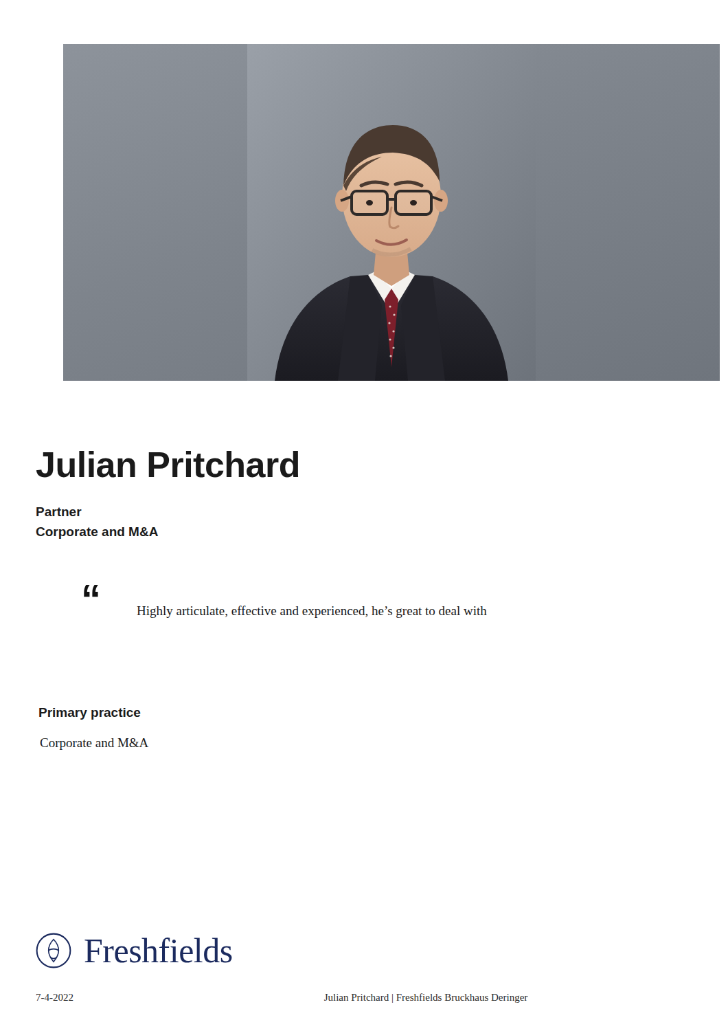Julian Pritchard
Partner
Corporate and M&A
“
Highly articulate, effective and experienced, he’s great to deal with
Primary practice
Corporate and M&A
Freshfields
7-4-2022 Julian Pritchard | Freshfields Bruckhaus Deringer